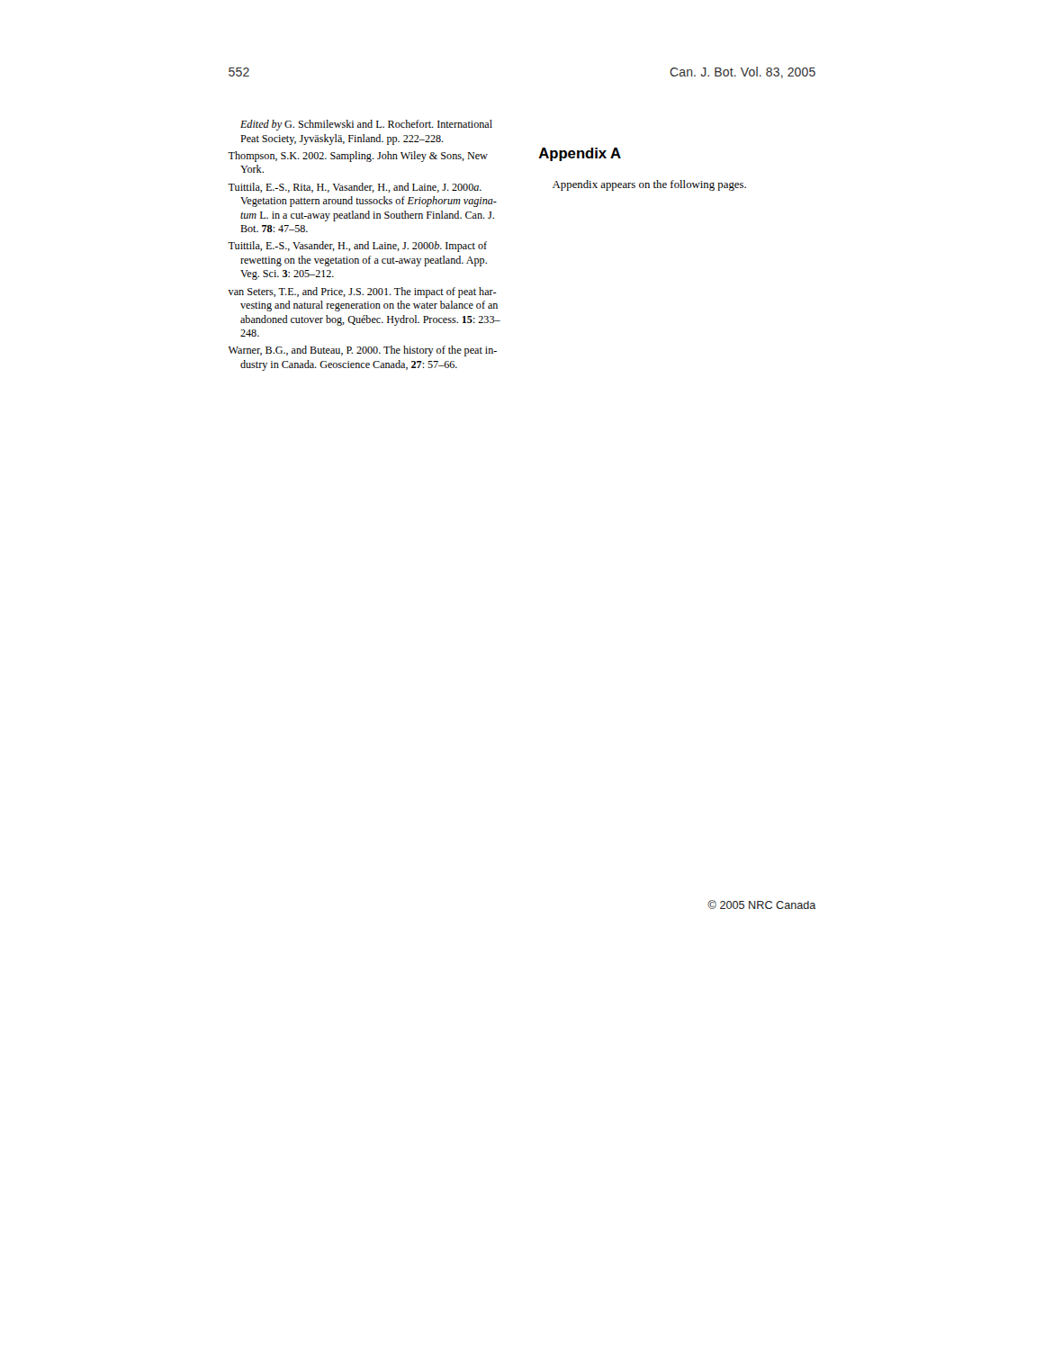552 Can. J. Bot. Vol. 83, 2005
Edited by G. Schmilewski and L. Rochefort. International Peat Society, Jyväskylä, Finland. pp. 222–228.
Thompson, S.K. 2002. Sampling. John Wiley & Sons, New York.
Tuittila, E.-S., Rita, H., Vasander, H., and Laine, J. 2000a. Vegetation pattern around tussocks of Eriophorum vaginatum L. in a cut-away peatland in Southern Finland. Can. J. Bot. 78: 47–58.
Tuittila, E.-S., Vasander, H., and Laine, J. 2000b. Impact of rewetting on the vegetation of a cut-away peatland. App. Veg. Sci. 3: 205–212.
van Seters, T.E., and Price, J.S. 2001. The impact of peat harvesting and natural regeneration on the water balance of an abandoned cutover bog, Québec. Hydrol. Process. 15: 233–248.
Warner, B.G., and Buteau, P. 2000. The history of the peat industry in Canada. Geoscience Canada, 27: 57–66.
Appendix A
Appendix appears on the following pages.
© 2005 NRC Canada